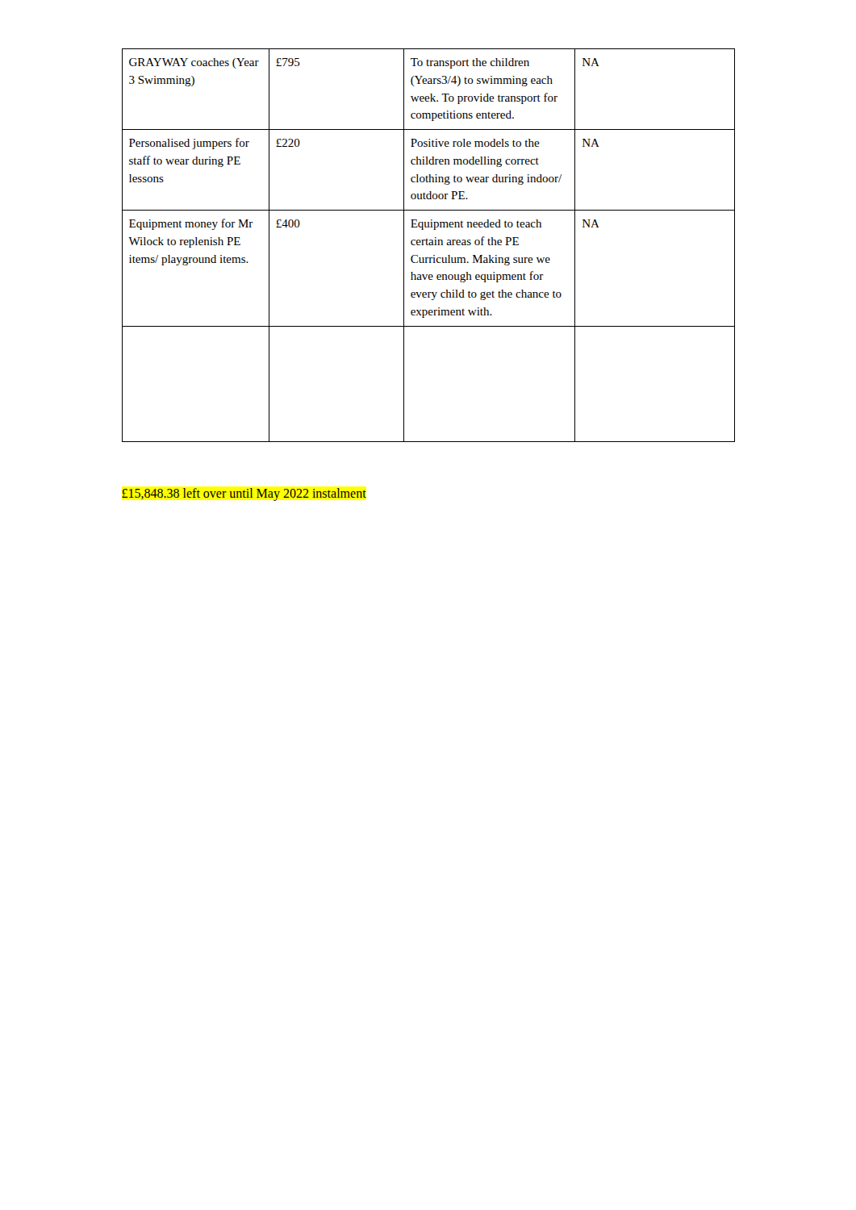| GRAYWAY coaches (Year 3 Swimming) | £795 | To transport the children (Years3/4) to swimming each week. To provide transport for competitions entered. | NA |
| Personalised jumpers for staff to wear during PE lessons | £220 | Positive role models to the children modelling correct clothing to wear during indoor/ outdoor PE. | NA |
| Equipment money for Mr Wilock to replenish PE items/ playground items. | £400 | Equipment needed to teach certain areas of the PE Curriculum. Making sure we have enough equipment for every child to get the chance to experiment with. | NA |
£15,848.38 left over until May 2022 instalment